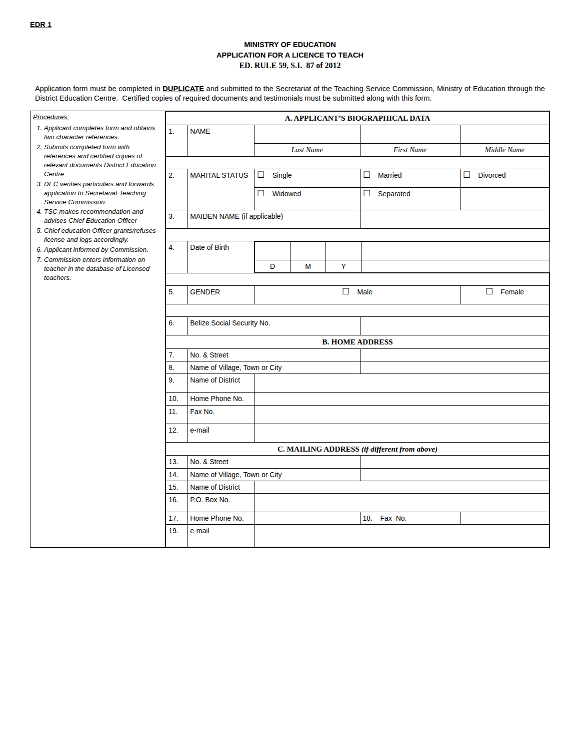EDR 1
MINISTRY OF EDUCATION
APPLICATION FOR A LICENCE TO TEACH
ED. RULE 59, S.I. 87 of 2012
Application form must be completed in DUPLICATE and submitted to the Secretariat of the Teaching Service Commission, Ministry of Education through the District Education Centre. Certified copies of required documents and testimonials must be submitted along with this form.
| Procedures: Applicant completes form and obtains two character references. Submits completed form with references and certified copies of relevant documents District Education Centre DEC verifies particulars and forwards application to Secretariat Teaching Service Commission. TSC makes recommendation and advises Chief Education Officer Chief education Officer grants/refuses license and logs accordingly. Applicant informed by Commission. Commission enters information on teacher in the database of Licensed teachers. | / A. APPLICANT’S BIOGRAPHICAL DATA / / 1. / NAME / / / / / Last Name / First Name / Middle Name / / 2. / MARITAL STATUS / ☐ Single / ☐ Married / ☐ Divorced / / ☐ Widowed / ☐ Separated / / / 3. / MAIDEN NAME (if applicable) / / / 4. / Date of Birth / / D / M / Y / / / / 5. / GENDER / ☐ Male / ☐ Female / / 6. / Belize Social Security No. / / / B. HOME ADDRESS / / 7. / No. & Street / / / 8. / Name of Village, Town or City / / / 9. / Name of District / / / 10. / Home Phone No. / / / 11. / Fax No. / / / 12. / e-mail / / / C. MAILING ADDRESS (if different from above) / / 13. / No. & Street / / / 14. / Name of Village, Town or City / / / 15. / Name of District / / / 16. / P.O. Box No. / / / 17. / Home Phone No. / / 18. Fax No. / / / 19. / e-mail / / |